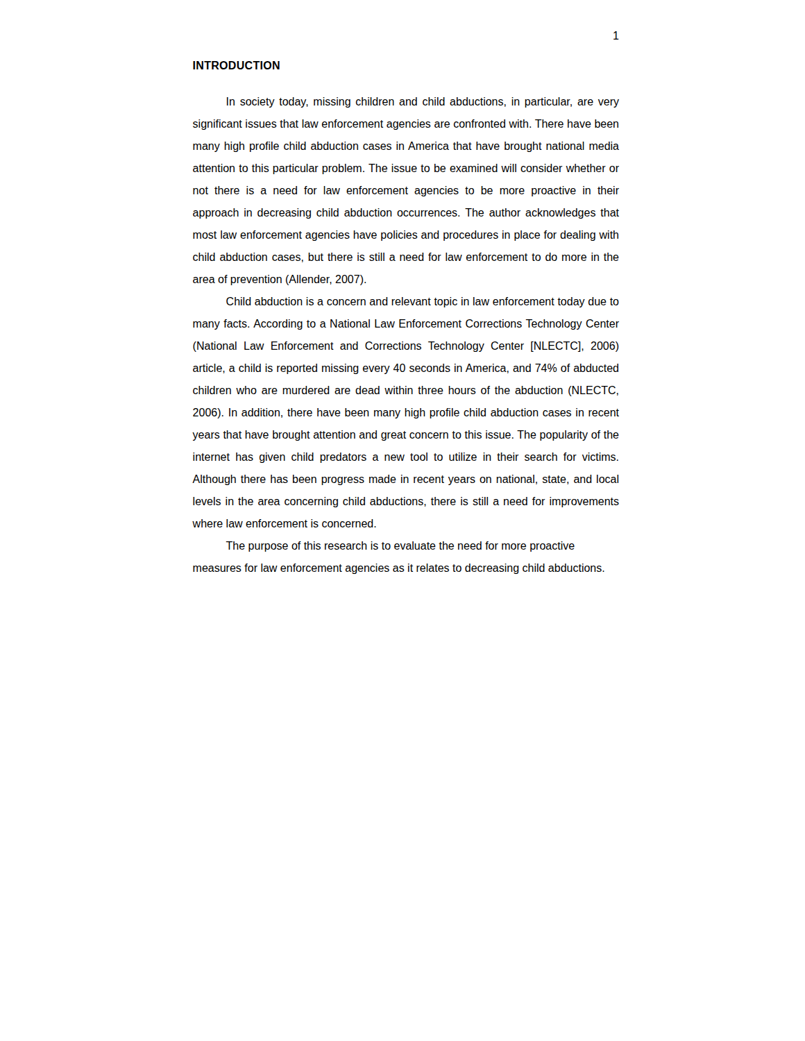1
INTRODUCTION
In society today, missing children and child abductions, in particular, are very significant issues that law enforcement agencies are confronted with. There have been many high profile child abduction cases in America that have brought national media attention to this particular problem. The issue to be examined will consider whether or not there is a need for law enforcement agencies to be more proactive in their approach in decreasing child abduction occurrences. The author acknowledges that most law enforcement agencies have policies and procedures in place for dealing with child abduction cases, but there is still a need for law enforcement to do more in the area of prevention (Allender, 2007).
Child abduction is a concern and relevant topic in law enforcement today due to many facts. According to a National Law Enforcement Corrections Technology Center (National Law Enforcement and Corrections Technology Center [NLECTC], 2006) article, a child is reported missing every 40 seconds in America, and 74% of abducted children who are murdered are dead within three hours of the abduction (NLECTC, 2006). In addition, there have been many high profile child abduction cases in recent years that have brought attention and great concern to this issue. The popularity of the internet has given child predators a new tool to utilize in their search for victims. Although there has been progress made in recent years on national, state, and local levels in the area concerning child abductions, there is still a need for improvements where law enforcement is concerned.
The purpose of this research is to evaluate the need for more proactive measures for law enforcement agencies as it relates to decreasing child abductions.